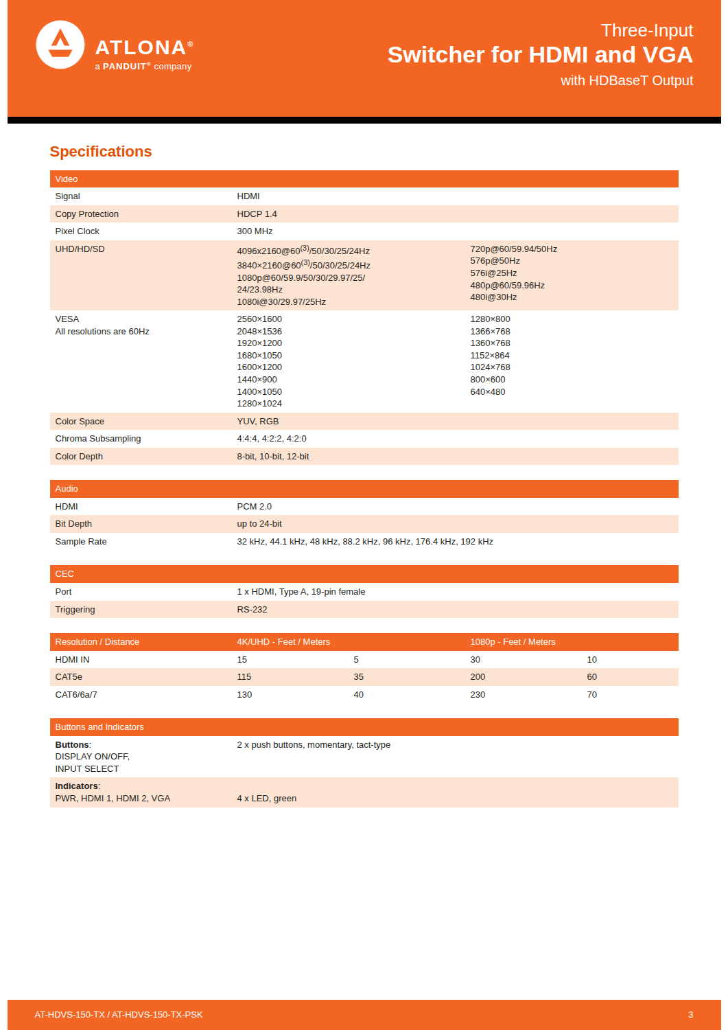ATLONA®
a PANDUIT® company
Three-Input
Switcher for HDMI and VGA
with HDBaseT Output
Specifications
| Video |
| --- |
| Signal | HDMI |
| Copy Protection | HDCP 1.4 |
| Pixel Clock | 300 MHz |
| UHD/HD/SD | 4096x2160@60 (3) /50/30/25/24Hz 3840×2160@60 (3) /50/30/25/24Hz 1080p@60/59.9/50/30/29.97/25/ 24/23.98Hz 1080i@30/29.97/25Hz 720p@60/59.94/50Hz 576p@50Hz 576i@25Hz 480p@60/59.96Hz 480i@30Hz |
| VESA All resolutions are 60Hz | 2560×1600 2048×1536 1920×1200 1680×1050 1600×1200 1440×900 1400×1050 1280×1024 1280×800 1366×768 1360×768 1152×864 1024×768 800×600 640×480 |
| Color Space | YUV, RGB |
| Chroma Subsampling | 4:4:4, 4:2:2, 4:2:0 |
| Color Depth | 8-bit, 10-bit, 12-bit |
| Audio |
| --- |
| HDMI | PCM 2.0 |
| Bit Depth | up to 24-bit |
| Sample Rate | 32 kHz, 44.1 kHz, 48 kHz, 88.2 kHz, 96 kHz, 176.4 kHz, 192 kHz |
| CEC | | | | |
| --- | --- | --- | --- | --- |
| Port | 1 x HDMI, Type A, 19-pin female |
| Triggering | RS-232 |
| Resolution / Distance | 4K/UHD - Feet / Meters | 1080p - Feet / Meters |
| --- | --- | --- |
| HDMI IN | 15 | 5 | 30 | 10 |
| CAT5e | 115 | 35 | 200 | 60 |
| CAT6/6a/7 | 130 | 40 | 230 | 70 |
| Buttons and Indicators |
| --- |
| Buttons : DISPLAY ON/OFF, INPUT SELECT | 2 x push buttons, momentary, tact-type |
| Indicators : PWR, HDMI 1, HDMI 2, VGA | 4 x LED, green |
AT-HDVS-150-TX / AT-HDVS-150-TX-PSK
3